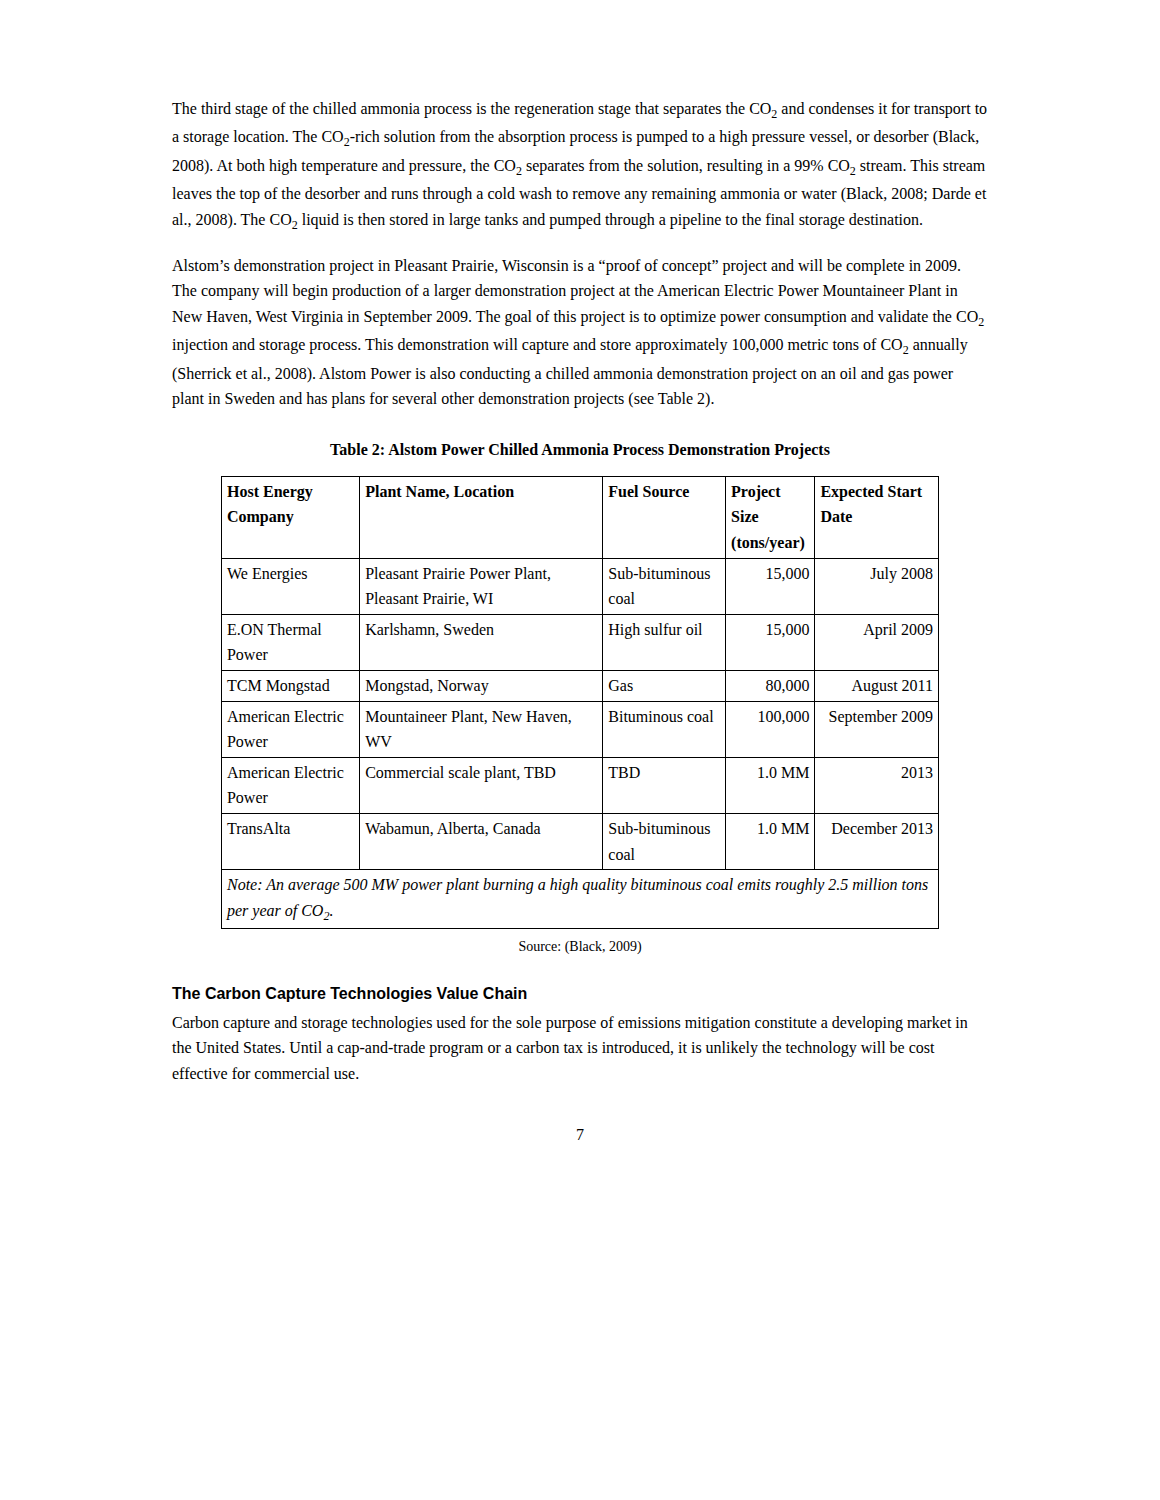The third stage of the chilled ammonia process is the regeneration stage that separates the CO2 and condenses it for transport to a storage location. The CO2-rich solution from the absorption process is pumped to a high pressure vessel, or desorber (Black, 2008). At both high temperature and pressure, the CO2 separates from the solution, resulting in a 99% CO2 stream. This stream leaves the top of the desorber and runs through a cold wash to remove any remaining ammonia or water (Black, 2008; Darde et al., 2008). The CO2 liquid is then stored in large tanks and pumped through a pipeline to the final storage destination.
Alstom’s demonstration project in Pleasant Prairie, Wisconsin is a “proof of concept” project and will be complete in 2009. The company will begin production of a larger demonstration project at the American Electric Power Mountaineer Plant in New Haven, West Virginia in September 2009. The goal of this project is to optimize power consumption and validate the CO2 injection and storage process. This demonstration will capture and store approximately 100,000 metric tons of CO2 annually (Sherrick et al., 2008). Alstom Power is also conducting a chilled ammonia demonstration project on an oil and gas power plant in Sweden and has plans for several other demonstration projects (see Table 2).
Table 2: Alstom Power Chilled Ammonia Process Demonstration Projects
| Host Energy Company | Plant Name, Location | Fuel Source | Project Size (tons/year) | Expected Start Date |
| --- | --- | --- | --- | --- |
| We Energies | Pleasant Prairie Power Plant, Pleasant Prairie, WI | Sub-bituminous coal | 15,000 | July 2008 |
| E.ON Thermal Power | Karlshamn, Sweden | High sulfur oil | 15,000 | April 2009 |
| TCM Mongstad | Mongstad, Norway | Gas | 80,000 | August 2011 |
| American Electric Power | Mountaineer Plant, New Haven, WV | Bituminous coal | 100,000 | September 2009 |
| American Electric Power | Commercial scale plant, TBD | TBD | 1.0 MM | 2013 |
| TransAlta | Wabamun, Alberta, Canada | Sub-bituminous coal | 1.0 MM | December 2013 |
| Note: An average 500 MW power plant burning a high quality bituminous coal emits roughly 2.5 million tons per year of CO 2 . |
Source: (Black, 2009)
The Carbon Capture Technologies Value Chain
Carbon capture and storage technologies used for the sole purpose of emissions mitigation constitute a developing market in the United States. Until a cap-and-trade program or a carbon tax is introduced, it is unlikely the technology will be cost effective for commercial use.
7